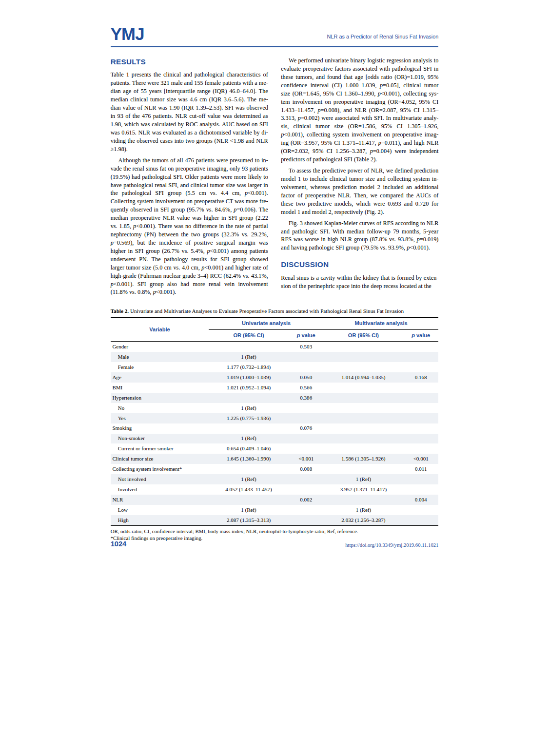YMJ
NLR as a Predictor of Renal Sinus Fat Invasion
RESULTS
Table 1 presents the clinical and pathological characteristics of patients. There were 321 male and 155 female patients with a median age of 55 years [interquartile range (IQR) 46.0–64.0]. The median clinical tumor size was 4.6 cm (IQR 3.6–5.6). The median value of NLR was 1.90 (IQR 1.39–2.53). SFI was observed in 93 of the 476 patients. NLR cut-off value was determined as 1.98, which was calculated by ROC analysis. AUC based on SFI was 0.615. NLR was evaluated as a dichotomised variable by dividing the observed cases into two groups (NLR <1.98 and NLR ≥1.98).
Although the tumors of all 476 patients were presumed to invade the renal sinus fat on preoperative imaging, only 93 patients (19.5%) had pathological SFI. Older patients were more likely to have pathological renal SFI, and clinical tumor size was larger in the pathological SFI group (5.5 cm vs. 4.4 cm, p<0.001). Collecting system involvement on preoperative CT was more frequently observed in SFI group (95.7% vs. 84.6%, p=0.006). The median preoperative NLR value was higher in SFI group (2.22 vs. 1.85, p<0.001). There was no difference in the rate of partial nephrectomy (PN) between the two groups (32.3% vs. 29.2%, p=0.569), but the incidence of positive surgical margin was higher in SFI group (26.7% vs. 5.4%, p<0.001) among patients underwent PN. The pathology results for SFI group showed larger tumor size (5.0 cm vs. 4.0 cm, p<0.001) and higher rate of high-grade (Fuhrman nuclear grade 3–4) RCC (62.4% vs. 43.1%, p<0.001). SFI group also had more renal vein involvement (11.8% vs. 0.8%, p<0.001).
We performed univariate binary logistic regression analysis to evaluate preoperative factors associated with pathological SFI in these tumors, and found that age [odds ratio (OR)=1.019, 95% confidence interval (CI) 1.000–1.039, p=0.05], clinical tumor size (OR=1.645, 95% CI 1.360–1.990, p<0.001), collecting system involvement on preoperative imaging (OR=4.052, 95% CI 1.433–11.457, p=0.008), and NLR (OR=2.087, 95% CI 1.315–3.313, p=0.002) were associated with SFI. In multivariate analysis, clinical tumor size (OR=1.586, 95% CI 1.305–1.926, p<0.001), collecting system involvement on preoperative imaging (OR=3.957, 95% CI 1.371–11.417, p=0.011), and high NLR (OR=2.032, 95% CI 1.256–3.287, p=0.004) were independent predictors of pathological SFI (Table 2).
To assess the predictive power of NLR, we defined prediction model 1 to include clinical tumor size and collecting system involvement, whereas prediction model 2 included an additional factor of preoperative NLR. Then, we compared the AUCs of these two predictive models, which were 0.693 and 0.720 for model 1 and model 2, respectively (Fig. 2).
Fig. 3 showed Kaplan-Meier curves of RFS according to NLR and pathologic SFI. With median follow-up 79 months, 5-year RFS was worse in high NLR group (87.8% vs. 93.8%, p=0.019) and having pathologic SFI group (79.5% vs. 93.9%, p<0.001).
DISCUSSION
Renal sinus is a cavity within the kidney that is formed by extension of the perinephric space into the deep recess located at the
Table 2. Univariate and Multivariate Analyses to Evaluate Preoperative Factors associated with Pathological Renal Sinus Fat Invasion
| Variable | Univariate analysis | Multivariate analysis |
| --- | --- | --- |
| OR (95% CI) | p value | OR (95% CI) | p value |
| Gender | | 0.503 | | |
| Male | 1 (Ref) | | | |
| Female | 1.177 (0.732–1.894) | | | |
| Age | 1.019 (1.000–1.039) | 0.050 | 1.014 (0.994–1.035) | 0.168 |
| BMI | 1.021 (0.952–1.094) | 0.566 | | |
| Hypertension | | 0.386 | | |
| No | 1 (Ref) | | | |
| Yes | 1.225 (0.775–1.936) | | | |
| Smoking | | 0.076 | | |
| Non-smoker | 1 (Ref) | | | |
| Current or former smoker | 0.654 (0.409–1.046) | | | |
| Clinical tumor size | 1.645 (1.360–1.990) | <0.001 | 1.586 (1.305–1.926) | <0.001 |
| Collecting system involvement* | | 0.008 | | 0.011 |
| Not involved | 1 (Ref) | | 1 (Ref) | |
| Involved | 4.052 (1.433–11.457) | | 3.957 (1.371–11.417) | |
| NLR | | 0.002 | | 0.004 |
| Low | 1 (Ref) | | 1 (Ref) | |
| High | 2.087 (1.315–3.313) | | 2.032 (1.256–3.287) | |
OR, odds ratio; CI, confidence interval; BMI, body mass index; NLR, neutrophil-to-lymphocyte ratio; Ref, reference.
*Clinical findings on preoperative imaging.
1024
https://doi.org/10.3349/ymj.2019.60.11.1021